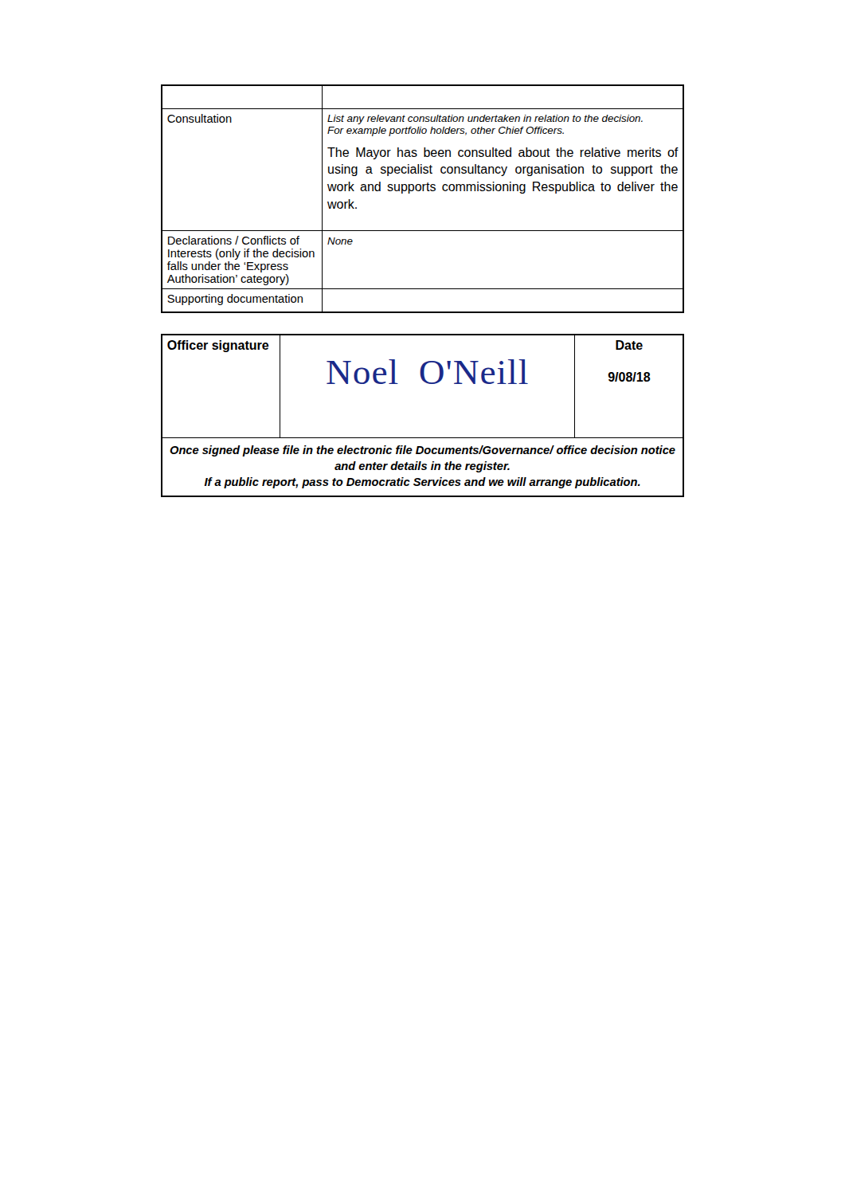| Consultation | List any relevant consultation undertaken in relation to the decision. For example portfolio holders, other Chief Officers. The Mayor has been consulted about the relative merits of using a specialist consultancy organisation to support the work and supports commissioning Respublica to deliver the work. |
| Declarations / Conflicts of Interests (only if the decision falls under the ‘Express Authorisation’ category) | None |
| Supporting documentation | |
| Officer signature | Noel O'Neill | Date 9/08/18 |
| Once signed please file in the electronic file Documents/Governance/ office decision notice and enter details in the register. If a public report, pass to Democratic Services and we will arrange publication. |